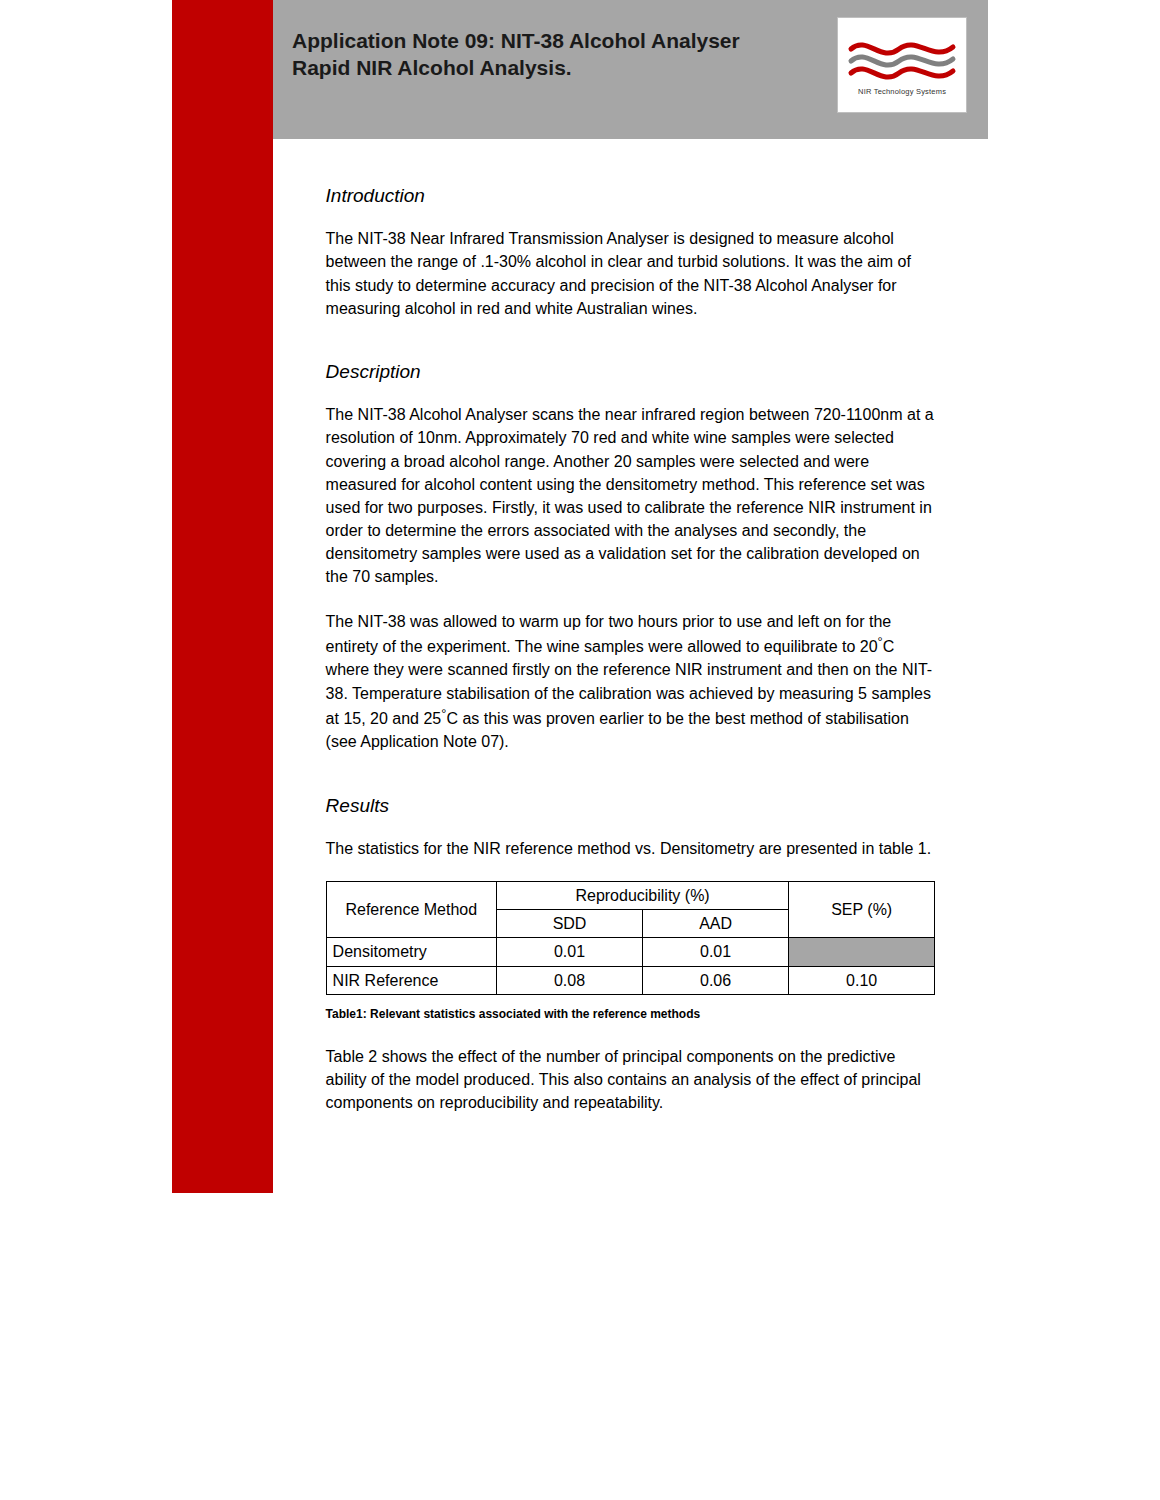Application Note 09: NIT-38 Alcohol Analyser
Rapid NIR Alcohol Analysis.
NIR Technology Systems
Introduction
The NIT-38 Near Infrared Transmission Analyser is designed to measure alcohol between the range of .1-30% alcohol in clear and turbid solutions. It was the aim of this study to determine accuracy and precision of the NIT-38 Alcohol Analyser for measuring alcohol in red and white Australian wines.
Description
The NIT-38 Alcohol Analyser scans the near infrared region between 720-1100nm at a resolution of 10nm. Approximately 70 red and white wine samples were selected covering a broad alcohol range. Another 20 samples were selected and were measured for alcohol content using the densitometry method. This reference set was used for two purposes. Firstly, it was used to calibrate the reference NIR instrument in order to determine the errors associated with the analyses and secondly, the densitometry samples were used as a validation set for the calibration developed on the 70 samples.
The NIT-38 was allowed to warm up for two hours prior to use and left on for the entirety of the experiment. The wine samples were allowed to equilibrate to 20°C where they were scanned firstly on the reference NIR instrument and then on the NIT-38. Temperature stabilisation of the calibration was achieved by measuring 5 samples at 15, 20 and 25°C as this was proven earlier to be the best method of stabilisation (see Application Note 07).
Results
The statistics for the NIR reference method vs. Densitometry are presented in table 1.
| Reference Method | Reproducibility (%) | SEP (%) |
| --- | --- | --- |
| SDD | AAD |
| Densitometry | 0.01 | 0.01 | |
| NIR Reference | 0.08 | 0.06 | 0.10 |
Table1: Relevant statistics associated with the reference methods
Table 2 shows the effect of the number of principal components on the predictive ability of the model produced. This also contains an analysis of the effect of principal components on reproducibility and repeatability.